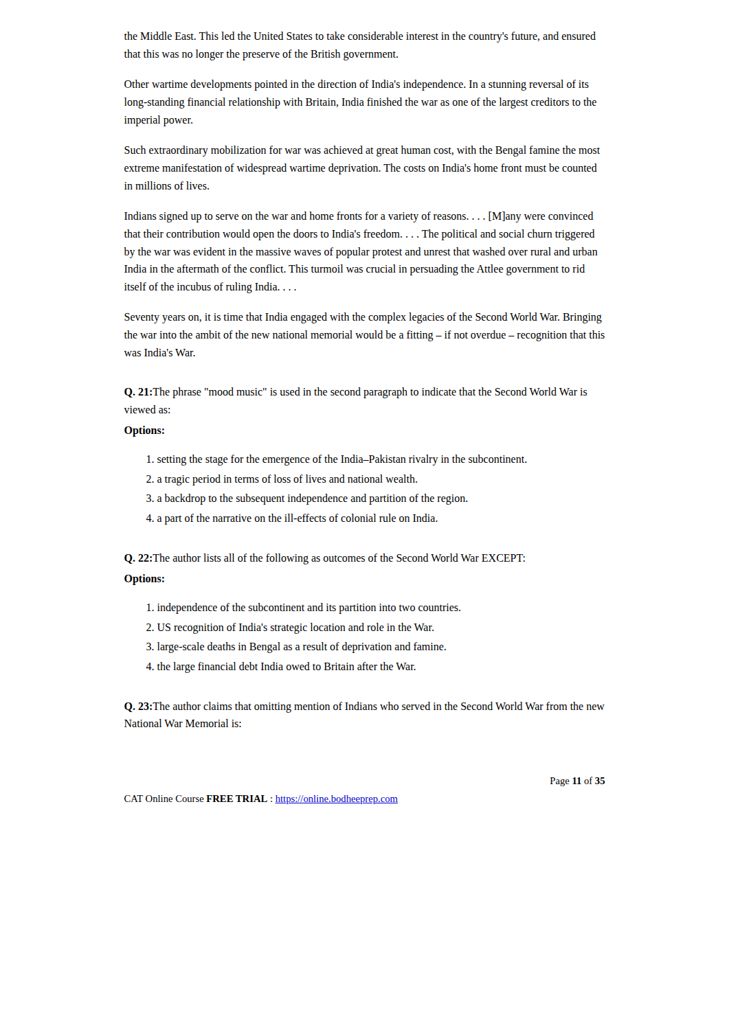the Middle East. This led the United States to take considerable interest in the country's future, and ensured that this was no longer the preserve of the British government.
Other wartime developments pointed in the direction of India's independence. In a stunning reversal of its long-standing financial relationship with Britain, India finished the war as one of the largest creditors to the imperial power.
Such extraordinary mobilization for war was achieved at great human cost, with the Bengal famine the most extreme manifestation of widespread wartime deprivation. The costs on India's home front must be counted in millions of lives.
Indians signed up to serve on the war and home fronts for a variety of reasons. . . . [M]any were convinced that their contribution would open the doors to India's freedom. . . . The political and social churn triggered by the war was evident in the massive waves of popular protest and unrest that washed over rural and urban India in the aftermath of the conflict. This turmoil was crucial in persuading the Attlee government to rid itself of the incubus of ruling India. . . .
Seventy years on, it is time that India engaged with the complex legacies of the Second World War. Bringing the war into the ambit of the new national memorial would be a fitting – if not overdue – recognition that this was India's War.
Q. 21: The phrase "mood music" is used in the second paragraph to indicate that the Second World War is viewed as:
Options:
setting the stage for the emergence of the India–Pakistan rivalry in the subcontinent.
a tragic period in terms of loss of lives and national wealth.
a backdrop to the subsequent independence and partition of the region.
a part of the narrative on the ill-effects of colonial rule on India.
Q. 22: The author lists all of the following as outcomes of the Second World War EXCEPT:
Options:
independence of the subcontinent and its partition into two countries.
US recognition of India's strategic location and role in the War.
large-scale deaths in Bengal as a result of deprivation and famine.
the large financial debt India owed to Britain after the War.
Q. 23: The author claims that omitting mention of Indians who served in the Second World War from the new National War Memorial is:
Page 11 of 35
CAT Online Course FREE TRIAL : https://online.bodheeprep.com